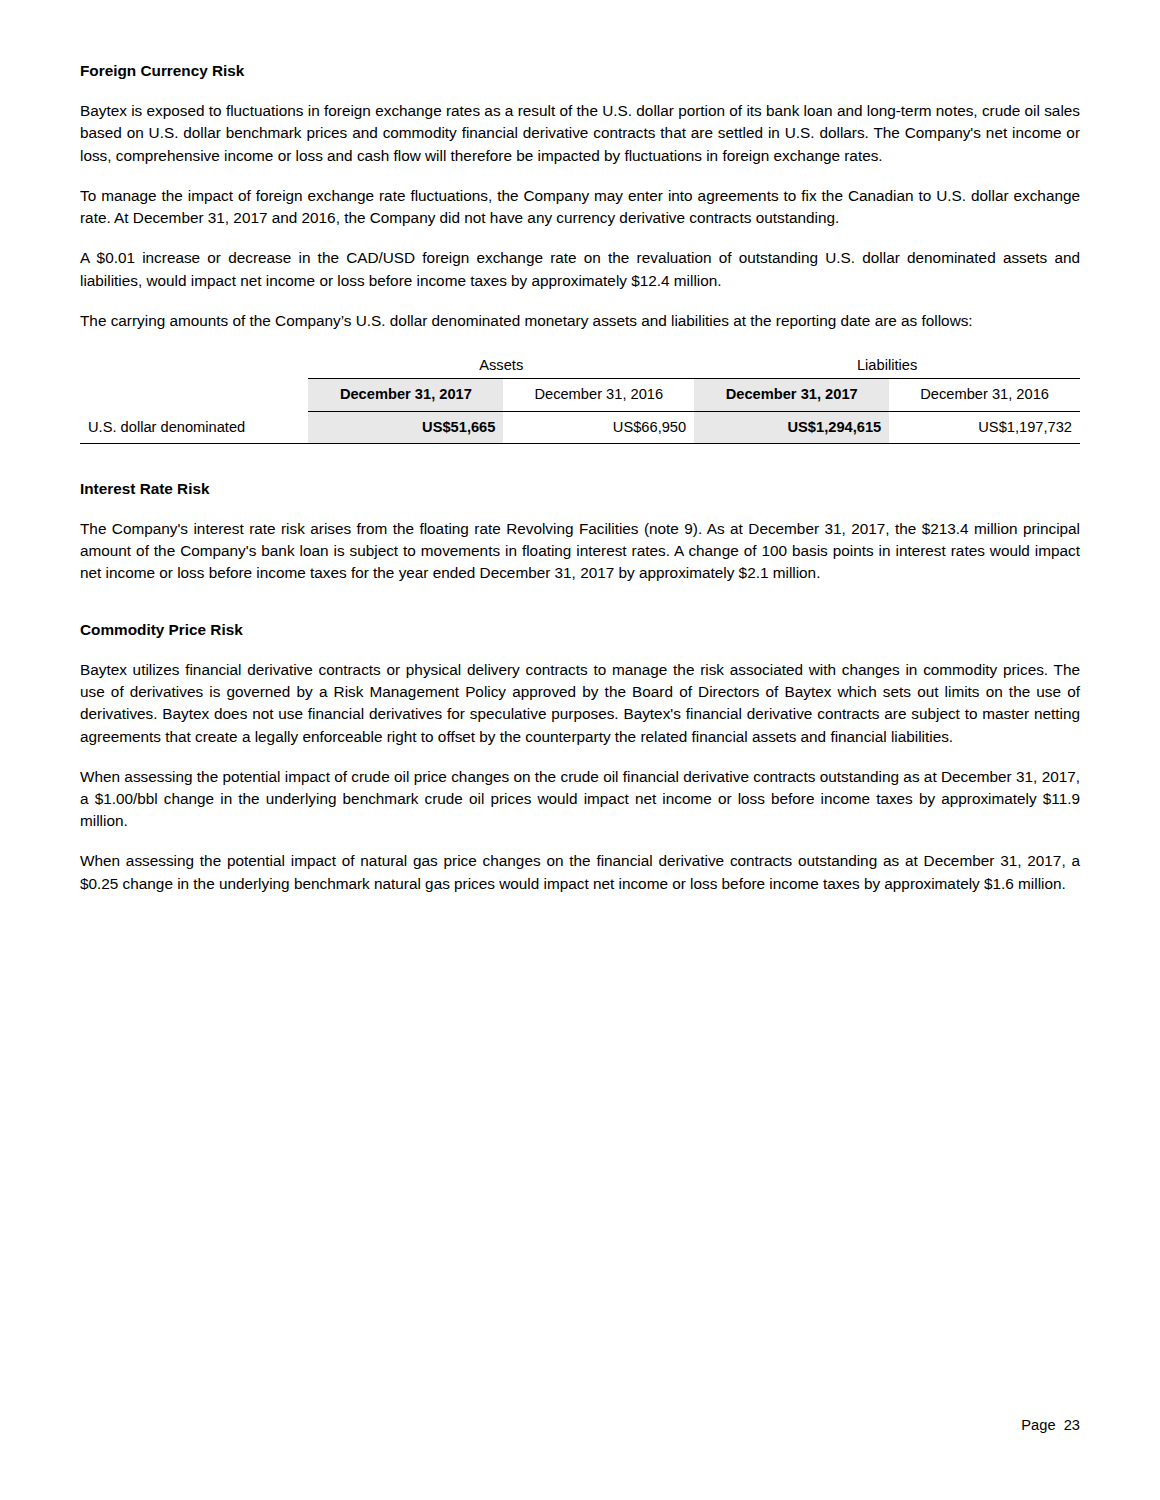Foreign Currency Risk
Baytex is exposed to fluctuations in foreign exchange rates as a result of the U.S. dollar portion of its bank loan and long-term notes, crude oil sales based on U.S. dollar benchmark prices and commodity financial derivative contracts that are settled in U.S. dollars. The Company's net income or loss, comprehensive income or loss and cash flow will therefore be impacted by fluctuations in foreign exchange rates.
To manage the impact of foreign exchange rate fluctuations, the Company may enter into agreements to fix the Canadian to U.S. dollar exchange rate. At December 31, 2017 and 2016, the Company did not have any currency derivative contracts outstanding.
A $0.01 increase or decrease in the CAD/USD foreign exchange rate on the revaluation of outstanding U.S. dollar denominated assets and liabilities, would impact net income or loss before income taxes by approximately $12.4 million.
The carrying amounts of the Company’s U.S. dollar denominated monetary assets and liabilities at the reporting date are as follows:
| | Assets | Liabilities |
| --- | --- | --- |
| | December 31, 2017 | December 31, 2016 | December 31, 2017 | December 31, 2016 |
| U.S. dollar denominated | US$51,665 | US$66,950 | US$1,294,615 | US$1,197,732 |
Interest Rate Risk
The Company's interest rate risk arises from the floating rate Revolving Facilities (note 9). As at December 31, 2017, the $213.4 million principal amount of the Company's bank loan is subject to movements in floating interest rates. A change of 100 basis points in interest rates would impact net income or loss before income taxes for the year ended December 31, 2017 by approximately $2.1 million.
Commodity Price Risk
Baytex utilizes financial derivative contracts or physical delivery contracts to manage the risk associated with changes in commodity prices. The use of derivatives is governed by a Risk Management Policy approved by the Board of Directors of Baytex which sets out limits on the use of derivatives. Baytex does not use financial derivatives for speculative purposes. Baytex's financial derivative contracts are subject to master netting agreements that create a legally enforceable right to offset by the counterparty the related financial assets and financial liabilities.
When assessing the potential impact of crude oil price changes on the crude oil financial derivative contracts outstanding as at December 31, 2017, a $1.00/bbl change in the underlying benchmark crude oil prices would impact net income or loss before income taxes by approximately $11.9 million.
When assessing the potential impact of natural gas price changes on the financial derivative contracts outstanding as at December 31, 2017, a $0.25 change in the underlying benchmark natural gas prices would impact net income or loss before income taxes by approximately $1.6 million.
Page 23